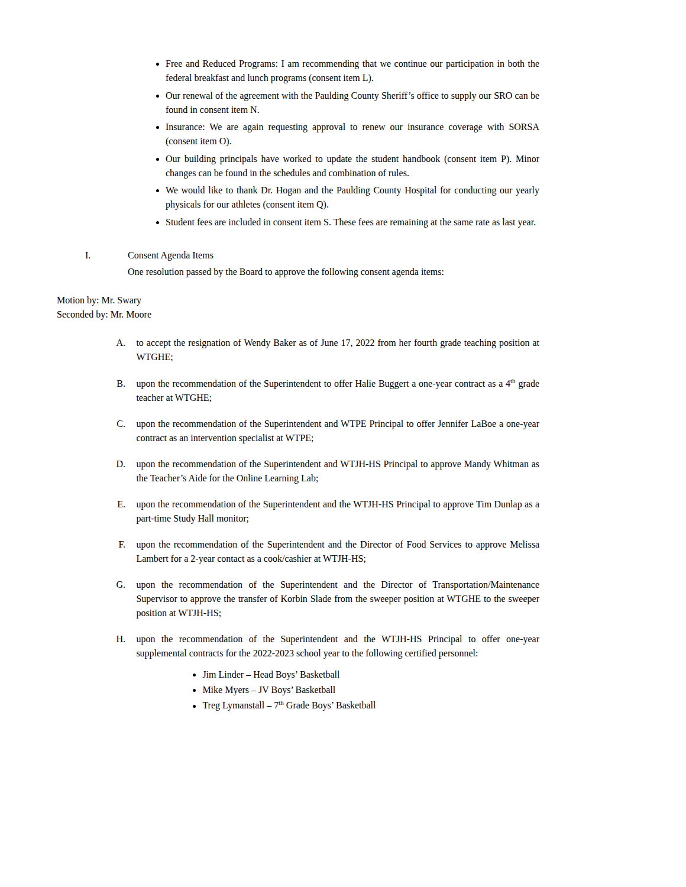Free and Reduced Programs: I am recommending that we continue our participation in both the federal breakfast and lunch programs (consent item L).
Our renewal of the agreement with the Paulding County Sheriff’s office to supply our SRO can be found in consent item N.
Insurance: We are again requesting approval to renew our insurance coverage with SORSA (consent item O).
Our building principals have worked to update the student handbook (consent item P). Minor changes can be found in the schedules and combination of rules.
We would like to thank Dr. Hogan and the Paulding County Hospital for conducting our yearly physicals for our athletes (consent item Q).
Student fees are included in consent item S. These fees are remaining at the same rate as last year.
I. Consent Agenda Items
One resolution passed by the Board to approve the following consent agenda items:
Motion by: Mr. Swary
Seconded by: Mr. Moore
to accept the resignation of Wendy Baker as of June 17, 2022 from her fourth grade teaching position at WTGHE;
upon the recommendation of the Superintendent to offer Halie Buggert a one-year contract as a 4th grade teacher at WTGHE;
upon the recommendation of the Superintendent and WTPE Principal to offer Jennifer LaBoe a one-year contract as an intervention specialist at WTPE;
upon the recommendation of the Superintendent and WTJH-HS Principal to approve Mandy Whitman as the Teacher’s Aide for the Online Learning Lab;
upon the recommendation of the Superintendent and the WTJH-HS Principal to approve Tim Dunlap as a part-time Study Hall monitor;
upon the recommendation of the Superintendent and the Director of Food Services to approve Melissa Lambert for a 2-year contact as a cook/cashier at WTJH-HS;
upon the recommendation of the Superintendent and the Director of Transportation/Maintenance Supervisor to approve the transfer of Korbin Slade from the sweeper position at WTGHE to the sweeper position at WTJH-HS;
upon the recommendation of the Superintendent and the WTJH-HS Principal to offer one-year supplemental contracts for the 2022-2023 school year to the following certified personnel:
Jim Linder – Head Boys’ Basketball
Mike Myers – JV Boys’ Basketball
Treg Lymanstall – 7th Grade Boys’ Basketball